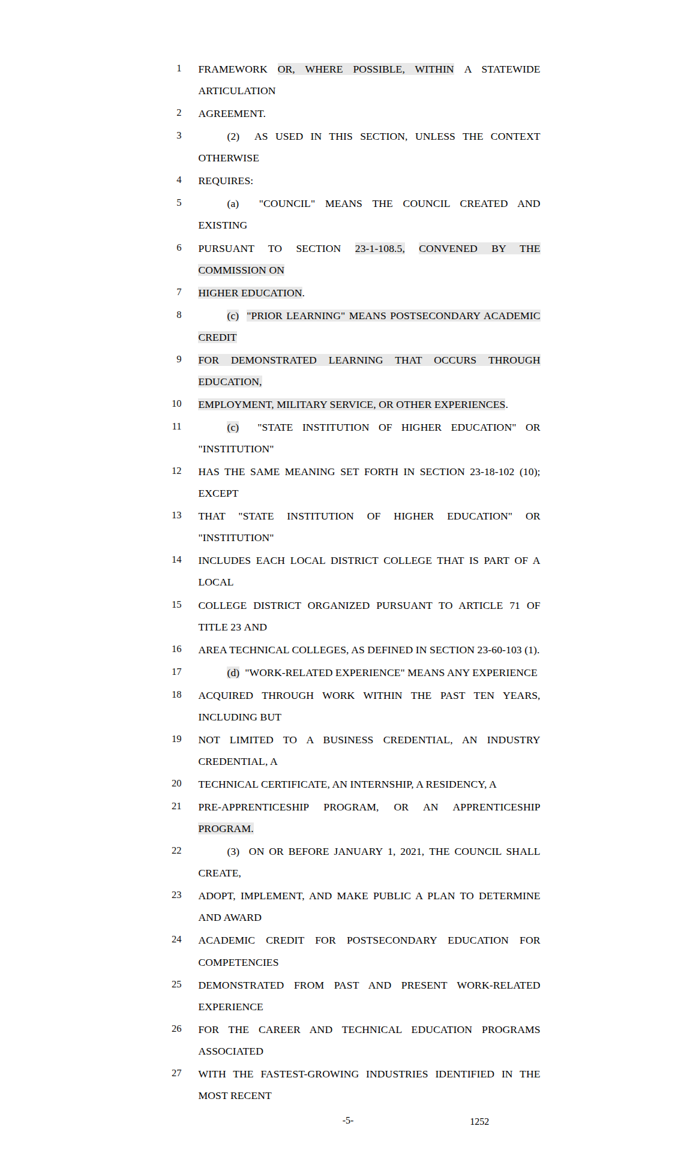| 1 | FRAMEWORK OR, WHERE POSSIBLE, WITHIN A STATEWIDE ARTICULATION |
| 2 | AGREEMENT. |
| 3 | (2) A S USED IN THIS SECTION, UNLESS THE CONTEXT OTHERWISE |
| 4 | REQUIRES: |
| 5 | (a) "C OUNCIL" MEANS THE COUNCIL CREATED AND EXISTING |
| 6 | PURSUANT TO SECTION 23-1-108.5, CONVENED BY THE COMMISSION ON |
| 7 | HIGHER EDUCATION . |
| 8 | (c) "P RIOR LEARNING" MEANS POSTSECONDARY ACADEMIC CREDIT |
| 9 | FOR DEMONSTRATED LEARNING THAT OCCURS THROUGH EDUCATION, |
| 10 | EMPLOYMENT, MILITARY SERVICE, OR OTHER EXPERIENCES . |
| 11 | (c) "S TATE INSTITUTION OF HIGHER EDUCATION" OR "INSTITUTION" |
| 12 | HAS THE SAME MEANING SET FORTH IN SECTION 23-18-102 (10); EXCEPT |
| 13 | THAT "STATE INSTITUTION OF HIGHER EDUCATION" OR "INSTITUTION" |
| 14 | INCLUDES EACH LOCAL DISTRICT COLLEGE THAT IS PART OF A LOCAL |
| 15 | COLLEGE DISTRICT ORGANIZED PURSUANT TO ARTICLE 71 OF TITLE 23 AND |
| 16 | AREA TECHNICAL COLLEGES, AS DEFINED IN SECTION 23-60-103 (1). |
| 17 | (d) "W ORK-RELATED EXPERIENCE" MEANS ANY EXPERIENCE |
| 18 | ACQUIRED THROUGH WORK WITHIN THE PAST TEN YEARS, INCLUDING BUT |
| 19 | NOT LIMITED TO A BUSINESS CREDENTIAL, AN INDUSTRY CREDENTIAL, A |
| 20 | TECHNICAL CERTIFICATE, AN INTERNSHIP, A RESIDENCY, A |
| 21 | PRE-APPRENTICESHIP PROGRAM, OR AN APPRENTICESHIP PROGRAM. |
| 22 | (3) O N OR BEFORE J ANUARY 1, 2021, THE COUNCIL SHALL CREATE, |
| 23 | ADOPT, IMPLEMENT, AND MAKE PUBLIC A PLAN TO DETERMINE AND AWARD |
| 24 | ACADEMIC CREDIT FOR POSTSECONDARY EDUCATION FOR COMPETENCIES |
| 25 | DEMONSTRATED FROM PAST AND PRESENT WORK-RELATED EXPERIENCE |
| 26 | FOR THE CAREER AND TECHNICAL EDUCATION PROGRAMS ASSOCIATED |
| 27 | WITH THE FASTEST-GROWING INDUSTRIES IDENTIFIED IN THE MOST RECENT |
-5-
1252